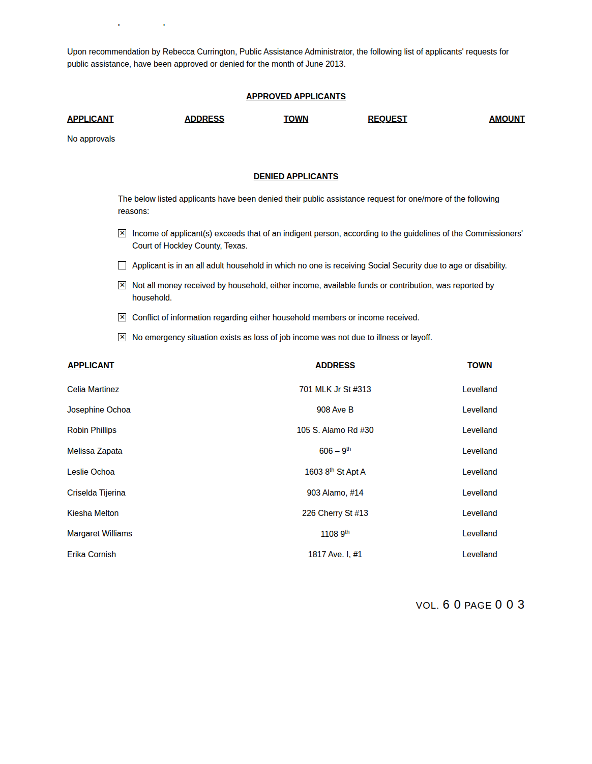' '
Upon recommendation by Rebecca Currington, Public Assistance Administrator, the following list of applicants' requests for public assistance, have been approved or denied for the month of June 2013.
APPROVED APPLICANTS
APPLICANT ADDRESS TOWN REQUEST AMOUNT
No approvals
DENIED APPLICANTS
The below listed applicants have been denied their public assistance request for one/more of the following reasons:
Income of applicant(s) exceeds that of an indigent person, according to the guidelines of the Commissioners' Court of Hockley County, Texas.
Applicant is in an all adult household in which no one is receiving Social Security due to age or disability.
Not all money received by household, either income, available funds or contribution, was reported by household.
Conflict of information regarding either household members or income received.
No emergency situation exists as loss of job income was not due to illness or layoff.
| APPLICANT | ADDRESS | TOWN |
| --- | --- | --- |
| Celia Martinez | 701 MLK Jr St #313 | Levelland |
| Josephine Ochoa | 908 Ave B | Levelland |
| Robin Phillips | 105 S. Alamo Rd #30 | Levelland |
| Melissa Zapata | 606 – 9 th | Levelland |
| Leslie Ochoa | 1603 8 th St Apt A | Levelland |
| Criselda Tijerina | 903 Alamo, #14 | Levelland |
| Kiesha Melton | 226 Cherry St #13 | Levelland |
| Margaret Williams | 1108 9 th | Levelland |
| Erika Cornish | 1817 Ave. I, #1 | Levelland |
VOL. 6 0 PAGE 0 0 3